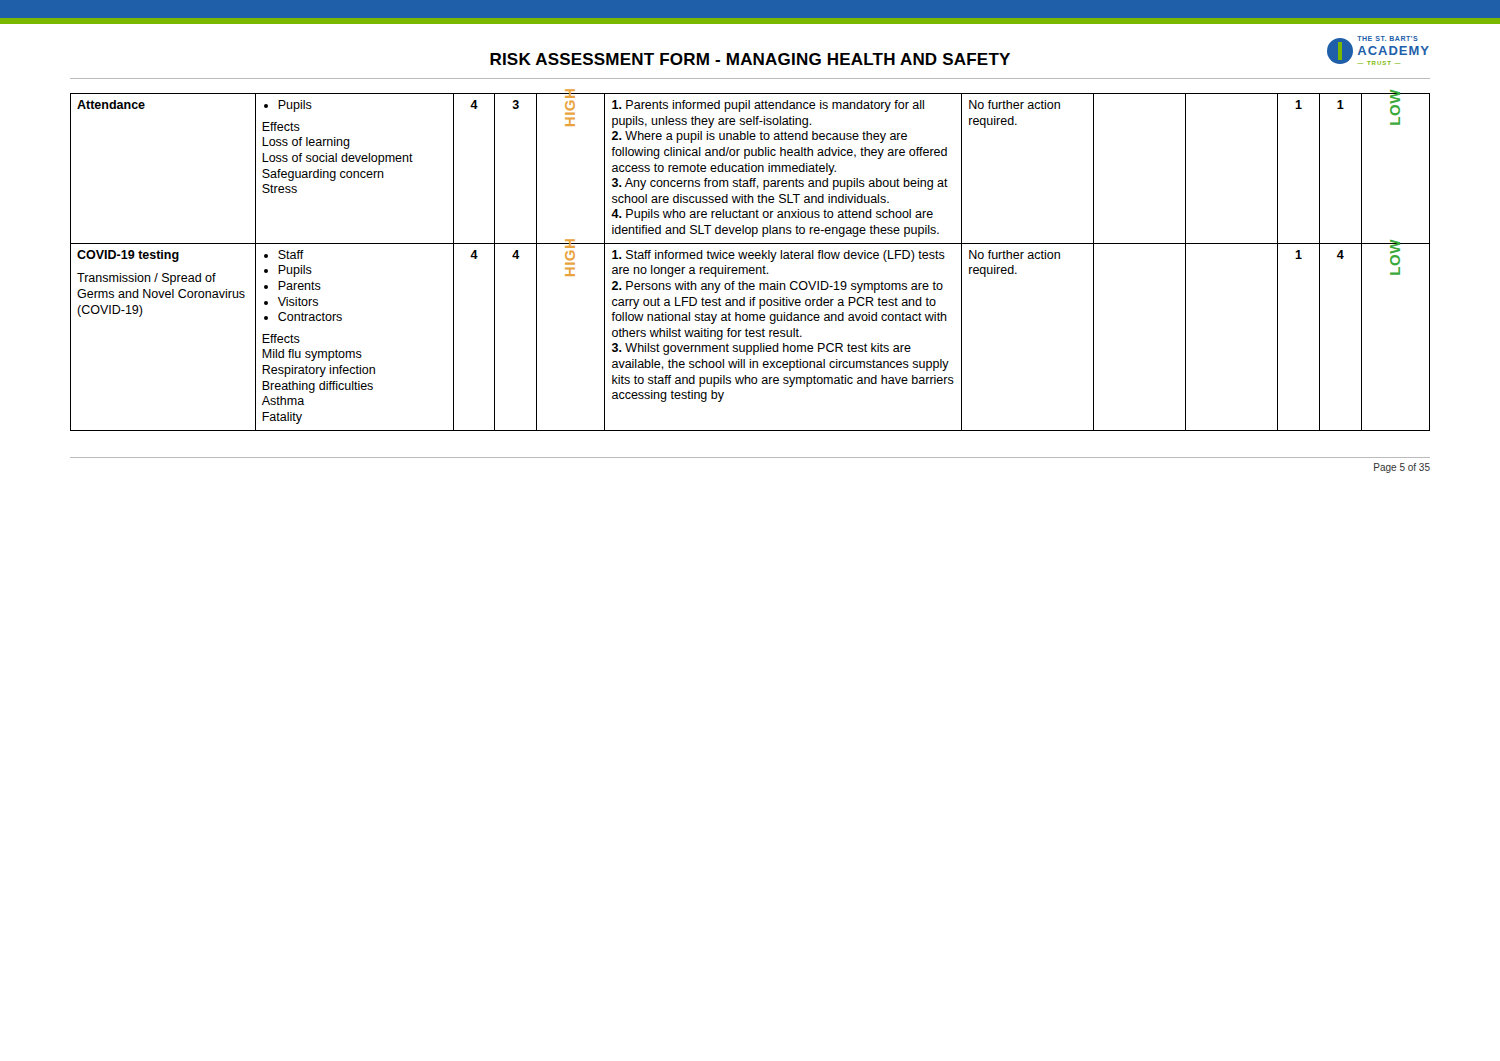RISK ASSESSMENT FORM - MANAGING HEALTH AND SAFETY
THE ST. BART'S
ACADEMY
— TRUST —
| Attendance | Pupils Effects Loss of learning Loss of social development Safeguarding concern Stress | 4 | 3 | HIGH | 1. Parents informed pupil attendance is mandatory for all pupils, unless they are self-isolating. 2. Where a pupil is unable to attend because they are following clinical and/or public health advice, they are offered access to remote education immediately. 3. Any concerns from staff, parents and pupils about being at school are discussed with the SLT and individuals. 4. Pupils who are reluctant or anxious to attend school are identified and SLT develop plans to re-engage these pupils. | No further action required. | | | 1 | 1 | LOW |
| COVID-19 testing Transmission / Spread of Germs and Novel Coronavirus (COVID-19) | Staff Pupils Parents Visitors Contractors Effects Mild flu symptoms Respiratory infection Breathing difficulties Asthma Fatality | 4 | 4 | HIGH | 1. Staff informed twice weekly lateral flow device (LFD) tests are no longer a requirement. 2. Persons with any of the main COVID-19 symptoms are to carry out a LFD test and if positive order a PCR test and to follow national stay at home guidance and avoid contact with others whilst waiting for test result. 3. Whilst government supplied home PCR test kits are available, the school will in exceptional circumstances supply kits to staff and pupils who are symptomatic and have barriers accessing testing by | No further action required. | | | 1 | 4 | LOW |
Page 5 of 35